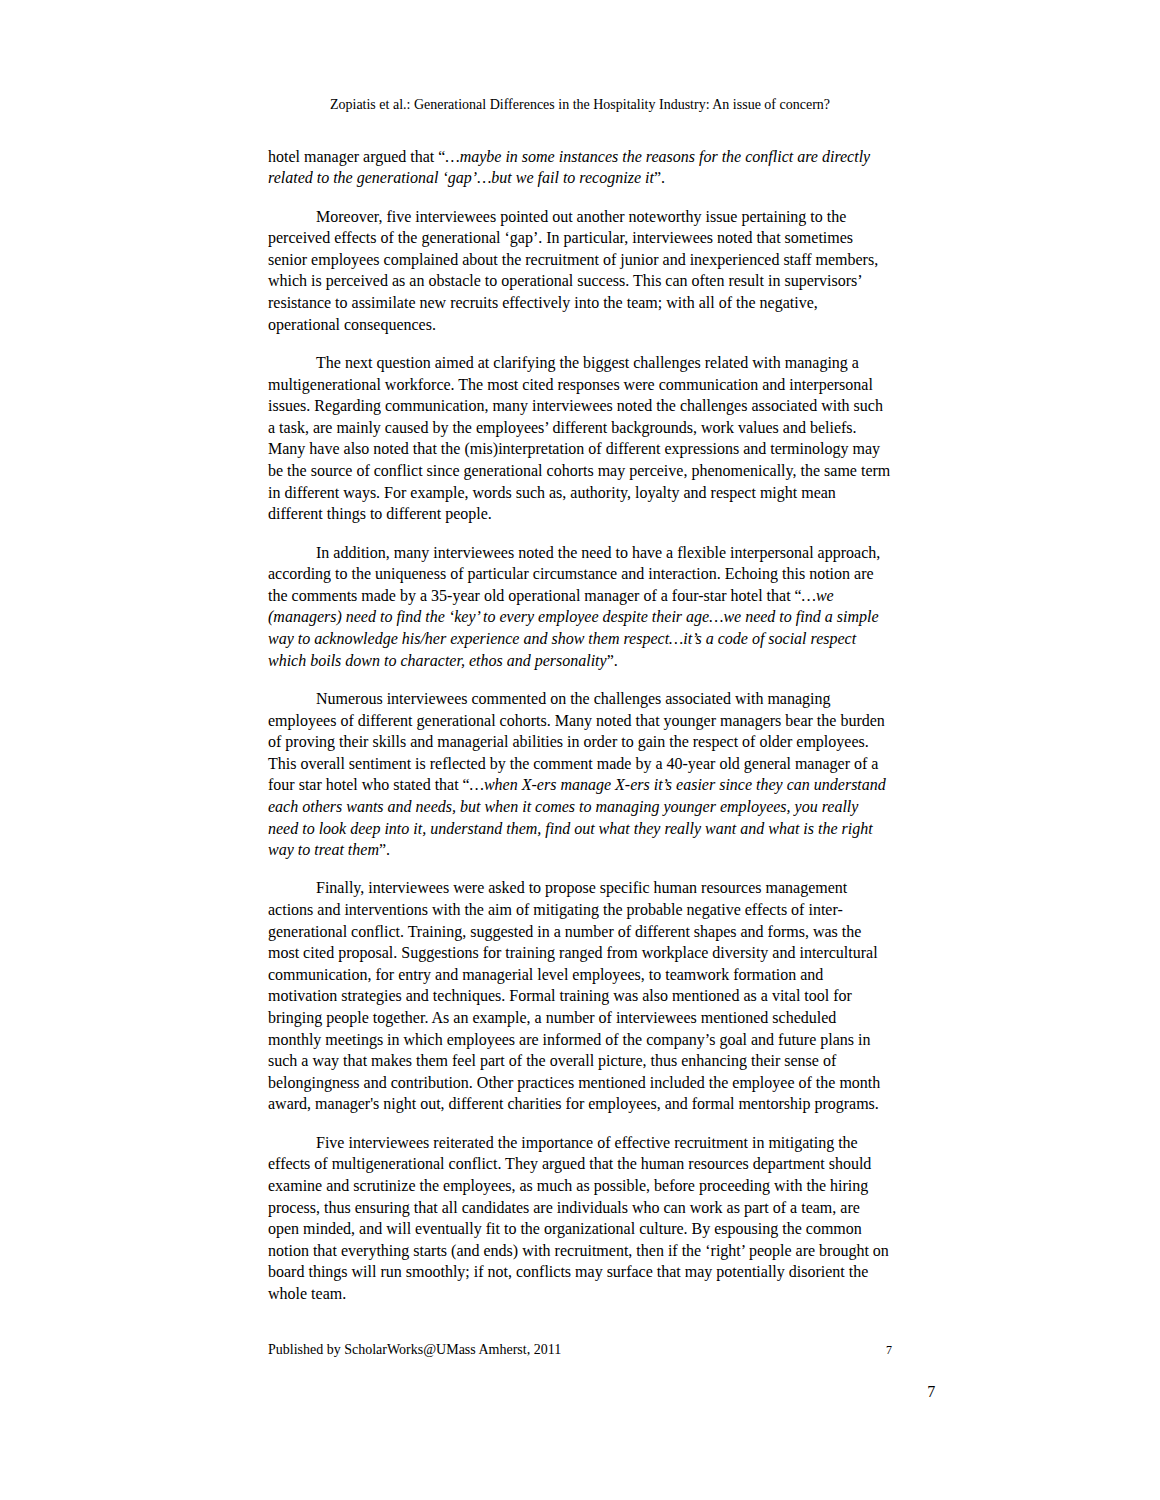Zopiatis et al.: Generational Differences in the Hospitality Industry: An issue of concern?
hotel manager argued that “…maybe in some instances the reasons for the conflict are directly related to the generational ‘gap’…but we fail to recognize it”.
Moreover, five interviewees pointed out another noteworthy issue pertaining to the perceived effects of the generational ‘gap’. In particular, interviewees noted that sometimes senior employees complained about the recruitment of junior and inexperienced staff members, which is perceived as an obstacle to operational success. This can often result in supervisors’ resistance to assimilate new recruits effectively into the team; with all of the negative, operational consequences.
The next question aimed at clarifying the biggest challenges related with managing a multigenerational workforce. The most cited responses were communication and interpersonal issues. Regarding communication, many interviewees noted the challenges associated with such a task, are mainly caused by the employees’ different backgrounds, work values and beliefs. Many have also noted that the (mis)interpretation of different expressions and terminology may be the source of conflict since generational cohorts may perceive, phenomenically, the same term in different ways. For example, words such as, authority, loyalty and respect might mean different things to different people.
In addition, many interviewees noted the need to have a flexible interpersonal approach, according to the uniqueness of particular circumstance and interaction. Echoing this notion are the comments made by a 35-year old operational manager of a four-star hotel that “…we (managers) need to find the ‘key’ to every employee despite their age…we need to find a simple way to acknowledge his/her experience and show them respect…it’s a code of social respect which boils down to character, ethos and personality”.
Numerous interviewees commented on the challenges associated with managing employees of different generational cohorts. Many noted that younger managers bear the burden of proving their skills and managerial abilities in order to gain the respect of older employees. This overall sentiment is reflected by the comment made by a 40-year old general manager of a four star hotel who stated that “…when X-ers manage X-ers it’s easier since they can understand each others wants and needs, but when it comes to managing younger employees, you really need to look deep into it, understand them, find out what they really want and what is the right way to treat them”.
Finally, interviewees were asked to propose specific human resources management actions and interventions with the aim of mitigating the probable negative effects of inter-generational conflict. Training, suggested in a number of different shapes and forms, was the most cited proposal. Suggestions for training ranged from workplace diversity and intercultural communication, for entry and managerial level employees, to teamwork formation and motivation strategies and techniques. Formal training was also mentioned as a vital tool for bringing people together. As an example, a number of interviewees mentioned scheduled monthly meetings in which employees are informed of the company’s goal and future plans in such a way that makes them feel part of the overall picture, thus enhancing their sense of belongingness and contribution. Other practices mentioned included the employee of the month award, manager's night out, different charities for employees, and formal mentorship programs.
Five interviewees reiterated the importance of effective recruitment in mitigating the effects of multigenerational conflict. They argued that the human resources department should examine and scrutinize the employees, as much as possible, before proceeding with the hiring process, thus ensuring that all candidates are individuals who can work as part of a team, are open minded, and will eventually fit to the organizational culture. By espousing the common notion that everything starts (and ends) with recruitment, then if the ‘right’ people are brought on board things will run smoothly; if not, conflicts may surface that may potentially disorient the whole team.
Published by ScholarWorks@UMass Amherst, 2011 7
7